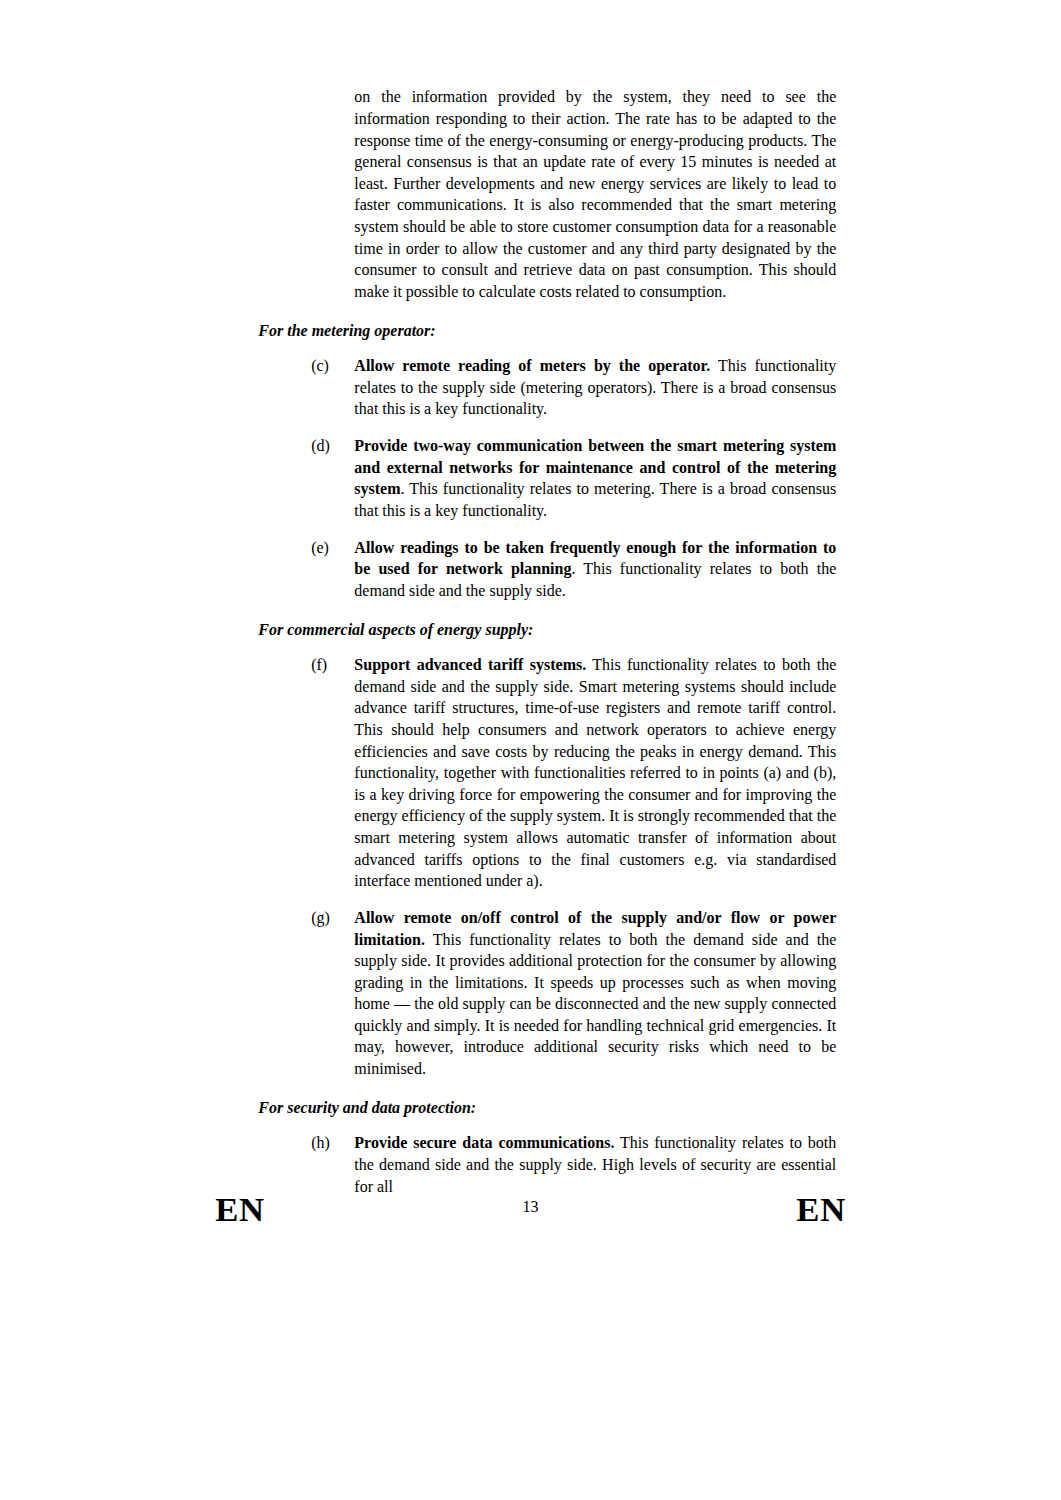on the information provided by the system, they need to see the information responding to their action. The rate has to be adapted to the response time of the energy-consuming or energy-producing products. The general consensus is that an update rate of every 15 minutes is needed at least. Further developments and new energy services are likely to lead to faster communications. It is also recommended that the smart metering system should be able to store customer consumption data for a reasonable time in order to allow the customer and any third party designated by the consumer to consult and retrieve data on past consumption. This should make it possible to calculate costs related to consumption.
For the metering operator:
(c)
Allow remote reading of meters by the operator. This functionality relates to the supply side (metering operators). There is a broad consensus that this is a key functionality.
(d)
Provide two-way communication between the smart metering system and external networks for maintenance and control of the metering system. This functionality relates to metering. There is a broad consensus that this is a key functionality.
(e)
Allow readings to be taken frequently enough for the information to be used for network planning. This functionality relates to both the demand side and the supply side.
For commercial aspects of energy supply:
(f)
Support advanced tariff systems. This functionality relates to both the demand side and the supply side. Smart metering systems should include advance tariff structures, time-of-use registers and remote tariff control. This should help consumers and network operators to achieve energy efficiencies and save costs by reducing the peaks in energy demand. This functionality, together with functionalities referred to in points (a) and (b), is a key driving force for empowering the consumer and for improving the energy efficiency of the supply system. It is strongly recommended that the smart metering system allows automatic transfer of information about advanced tariffs options to the final customers e.g. via standardised interface mentioned under a).
(g)
Allow remote on/off control of the supply and/or flow or power limitation. This functionality relates to both the demand side and the supply side. It provides additional protection for the consumer by allowing grading in the limitations. It speeds up processes such as when moving home — the old supply can be disconnected and the new supply connected quickly and simply. It is needed for handling technical grid emergencies. It may, however, introduce additional security risks which need to be minimised.
For security and data protection:
(h)
Provide secure data communications. This functionality relates to both the demand side and the supply side. High levels of security are essential for all
EN
13
EN